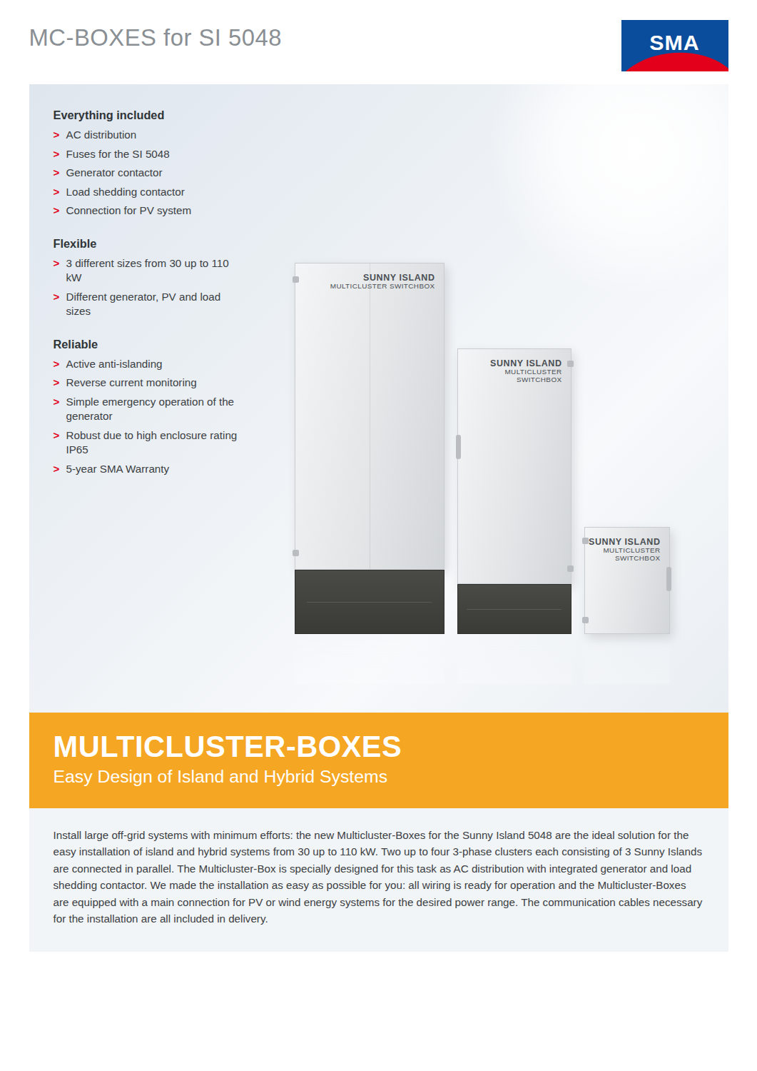MC-BOXES for SI 5048
SMA
Everything included
AC distribution
Fuses for the SI 5048
Generator contactor
Load shedding contactor
Connection for PV system
Flexible
3 different sizes from 30 up to 110 kW
Different generator, PV and load sizes
Reliable
Active anti-islanding
Reverse current monitoring
Simple emergency operation of the generator
Robust due to high enclosure rating IP65
5-year SMA Warranty
SUNNY ISLANDMULTICLUSTER SWITCHBOX
SUNNY ISLANDMULTICLUSTER SWITCHBOX
SUNNY ISLANDMULTICLUSTER SWITCHBOX
MULTICLUSTER-BOXES
Easy Design of Island and Hybrid Systems
Install large off-grid systems with minimum efforts: the new Multicluster-Boxes for the Sunny Island 5048 are the ideal solution for the easy installation of island and hybrid systems from 30 up to 110 kW. Two up to four 3-phase clusters each consisting of 3 Sunny Islands are connected in parallel. The Multicluster-Box is specially designed for this task as AC distribution with integrated generator and load shedding contactor. We made the installation as easy as possible for you: all wiring is ready for operation and the Multicluster-Boxes are equipped with a main connection for PV or wind energy systems for the desired power range. The communication cables necessary for the installation are all included in delivery.